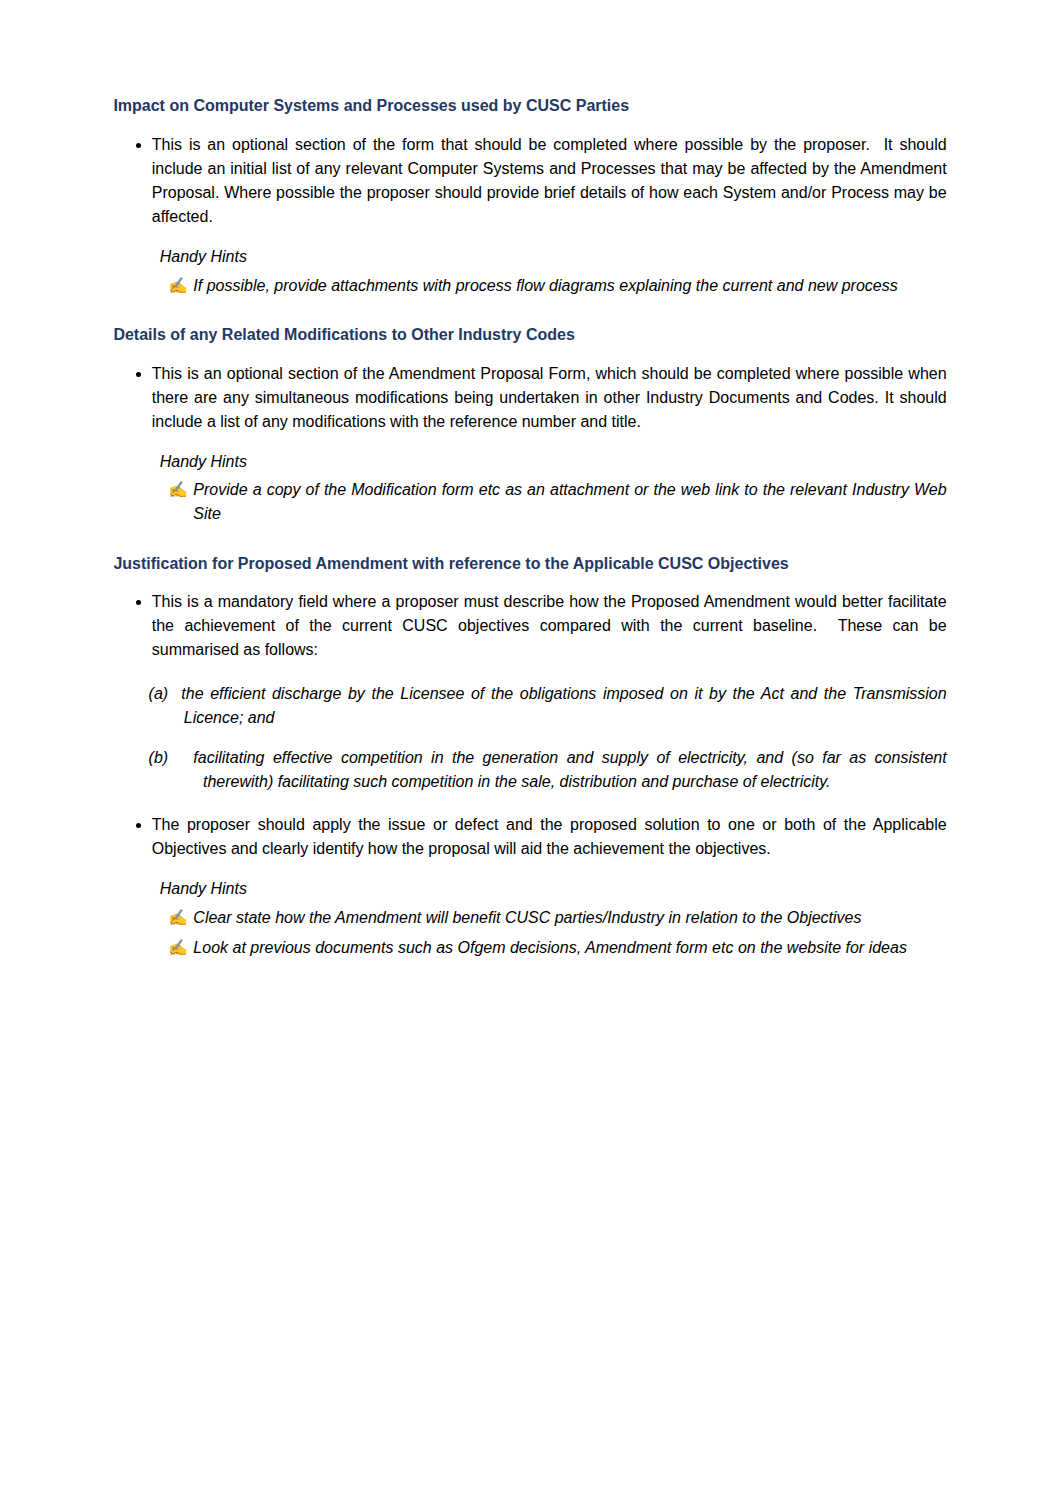Impact on Computer Systems and Processes used by CUSC Parties
This is an optional section of the form that should be completed where possible by the proposer. It should include an initial list of any relevant Computer Systems and Processes that may be affected by the Amendment Proposal. Where possible the proposer should provide brief details of how each System and/or Process may be affected.
Handy Hints
If possible, provide attachments with process flow diagrams explaining the current and new process
Details of any Related Modifications to Other Industry Codes
This is an optional section of the Amendment Proposal Form, which should be completed where possible when there are any simultaneous modifications being undertaken in other Industry Documents and Codes. It should include a list of any modifications with the reference number and title.
Handy Hints
Provide a copy of the Modification form etc as an attachment or the web link to the relevant Industry Web Site
Justification for Proposed Amendment with reference to the Applicable CUSC Objectives
This is a mandatory field where a proposer must describe how the Proposed Amendment would better facilitate the achievement of the current CUSC objectives compared with the current baseline. These can be summarised as follows:
(a) the efficient discharge by the Licensee of the obligations imposed on it by the Act and the Transmission Licence; and
(b) facilitating effective competition in the generation and supply of electricity, and (so far as consistent therewith) facilitating such competition in the sale, distribution and purchase of electricity.
The proposer should apply the issue or defect and the proposed solution to one or both of the Applicable Objectives and clearly identify how the proposal will aid the achievement the objectives.
Handy Hints
Clear state how the Amendment will benefit CUSC parties/Industry in relation to the Objectives
Look at previous documents such as Ofgem decisions, Amendment form etc on the website for ideas